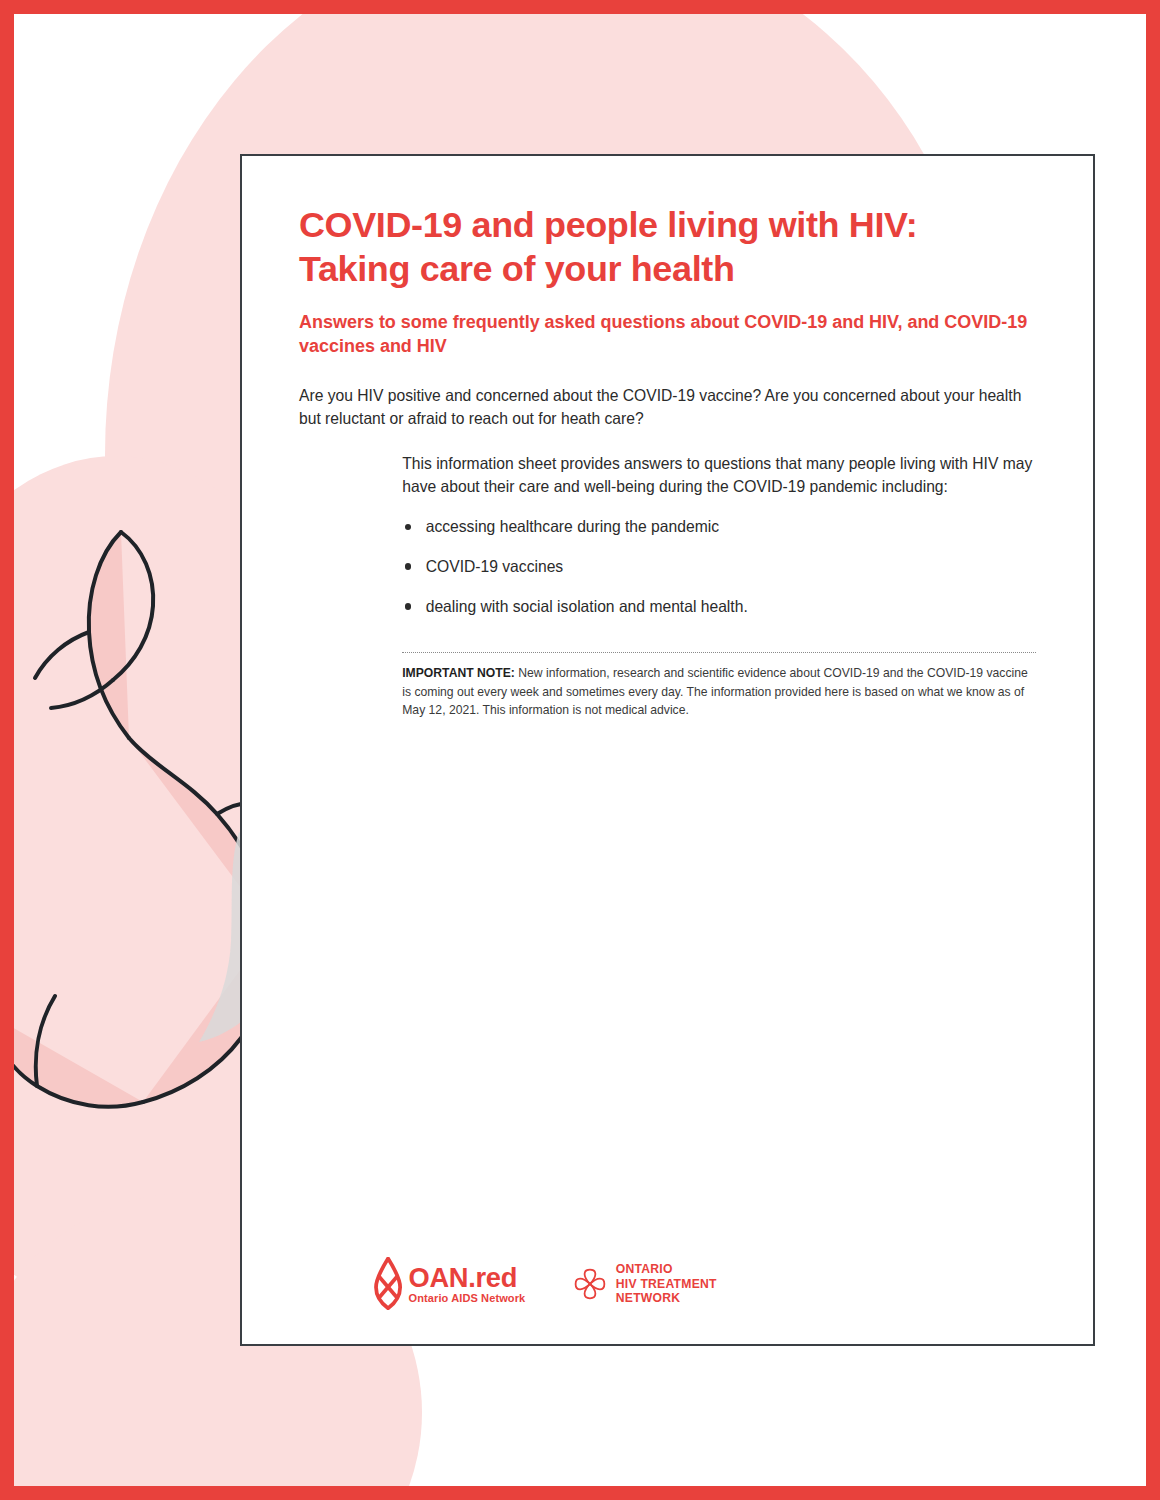COVID-19 and people living with HIV: Taking care of your health
Answers to some frequently asked questions about COVID-19 and HIV, and COVID-19 vaccines and HIV
Are you HIV positive and concerned about the COVID-19 vaccine? Are you concerned about your health but reluctant or afraid to reach out for heath care?
This information sheet provides answers to questions that many people living with HIV may have about their care and well-being during the COVID-19 pandemic including:
accessing healthcare during the pandemic
COVID-19 vaccines
dealing with social isolation and mental health.
IMPORTANT NOTE: New information, research and scientific evidence about COVID-19 and the COVID-19 vaccine is coming out every week and sometimes every day. The information provided here is based on what we know as of May 12, 2021. This information is not medical advice.
OAN. red Ontario AIDS Network
Ontario
HIV Treatment
Network